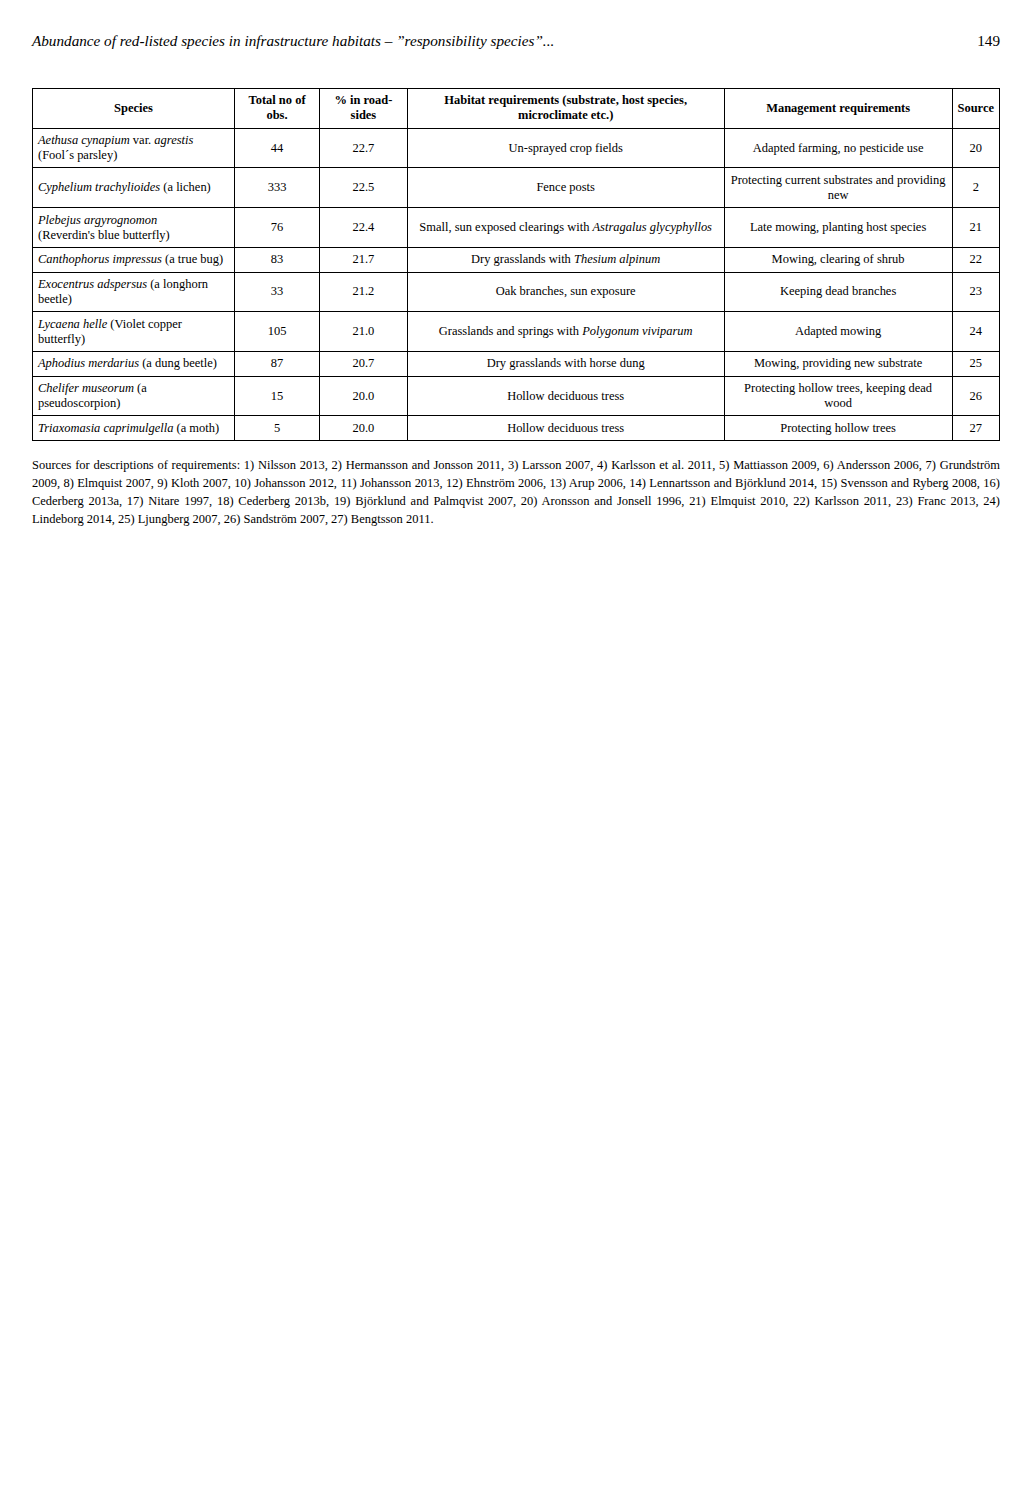Abundance of red-listed species in infrastructure habitats – ”responsibility species”... 149
| Species | Total no of obs. | % in road-sides | Habitat requirements (substrate, host species, microclimate etc.) | Management requirements | Source |
| --- | --- | --- | --- | --- | --- |
| Aethusa cynapium var. agrestis (Fool´s parsley) | 44 | 22.7 | Un-sprayed crop fields | Adapted farming, no pesticide use | 20 |
| Cyphelium trachylioides (a lichen) | 333 | 22.5 | Fence posts | Protecting current substrates and providing new | 2 |
| Plebejus argyrognomon (Reverdin's blue butterfly) | 76 | 22.4 | Small, sun exposed clearings with Astragalus glycyphyllos | Late mowing, planting host species | 21 |
| Canthophorus impressus (a true bug) | 83 | 21.7 | Dry grasslands with Thesium alpinum | Mowing, clearing of shrub | 22 |
| Exocentrus adspersus (a longhorn beetle) | 33 | 21.2 | Oak branches, sun exposure | Keeping dead branches | 23 |
| Lycaena helle (Violet copper butterfly) | 105 | 21.0 | Grasslands and springs with Polygonum viviparum | Adapted mowing | 24 |
| Aphodius merdarius (a dung beetle) | 87 | 20.7 | Dry grasslands with horse dung | Mowing, providing new substrate | 25 |
| Chelifer museorum (a pseudoscorpion) | 15 | 20.0 | Hollow deciduous tress | Protecting hollow trees, keeping dead wood | 26 |
| Triaxomasia caprimulgella (a moth) | 5 | 20.0 | Hollow deciduous tress | Protecting hollow trees | 27 |
Sources for descriptions of requirements: 1) Nilsson 2013, 2) Hermansson and Jonsson 2011, 3) Larsson 2007, 4) Karlsson et al. 2011, 5) Mattiasson 2009, 6) Andersson 2006, 7) Grundström 2009, 8) Elmquist 2007, 9) Kloth 2007, 10) Johansson 2012, 11) Johansson 2013, 12) Ehnström 2006, 13) Arup 2006, 14) Lennartsson and Björklund 2014, 15) Svensson and Ryberg 2008, 16) Cederberg 2013a, 17) Nitare 1997, 18) Cederberg 2013b, 19) Björklund and Palmqvist 2007, 20) Aronsson and Jonsell 1996, 21) Elmquist 2010, 22) Karlsson 2011, 23) Franc 2013, 24) Lindeborg 2014, 25) Ljungberg 2007, 26) Sandström 2007, 27) Bengtsson 2011.